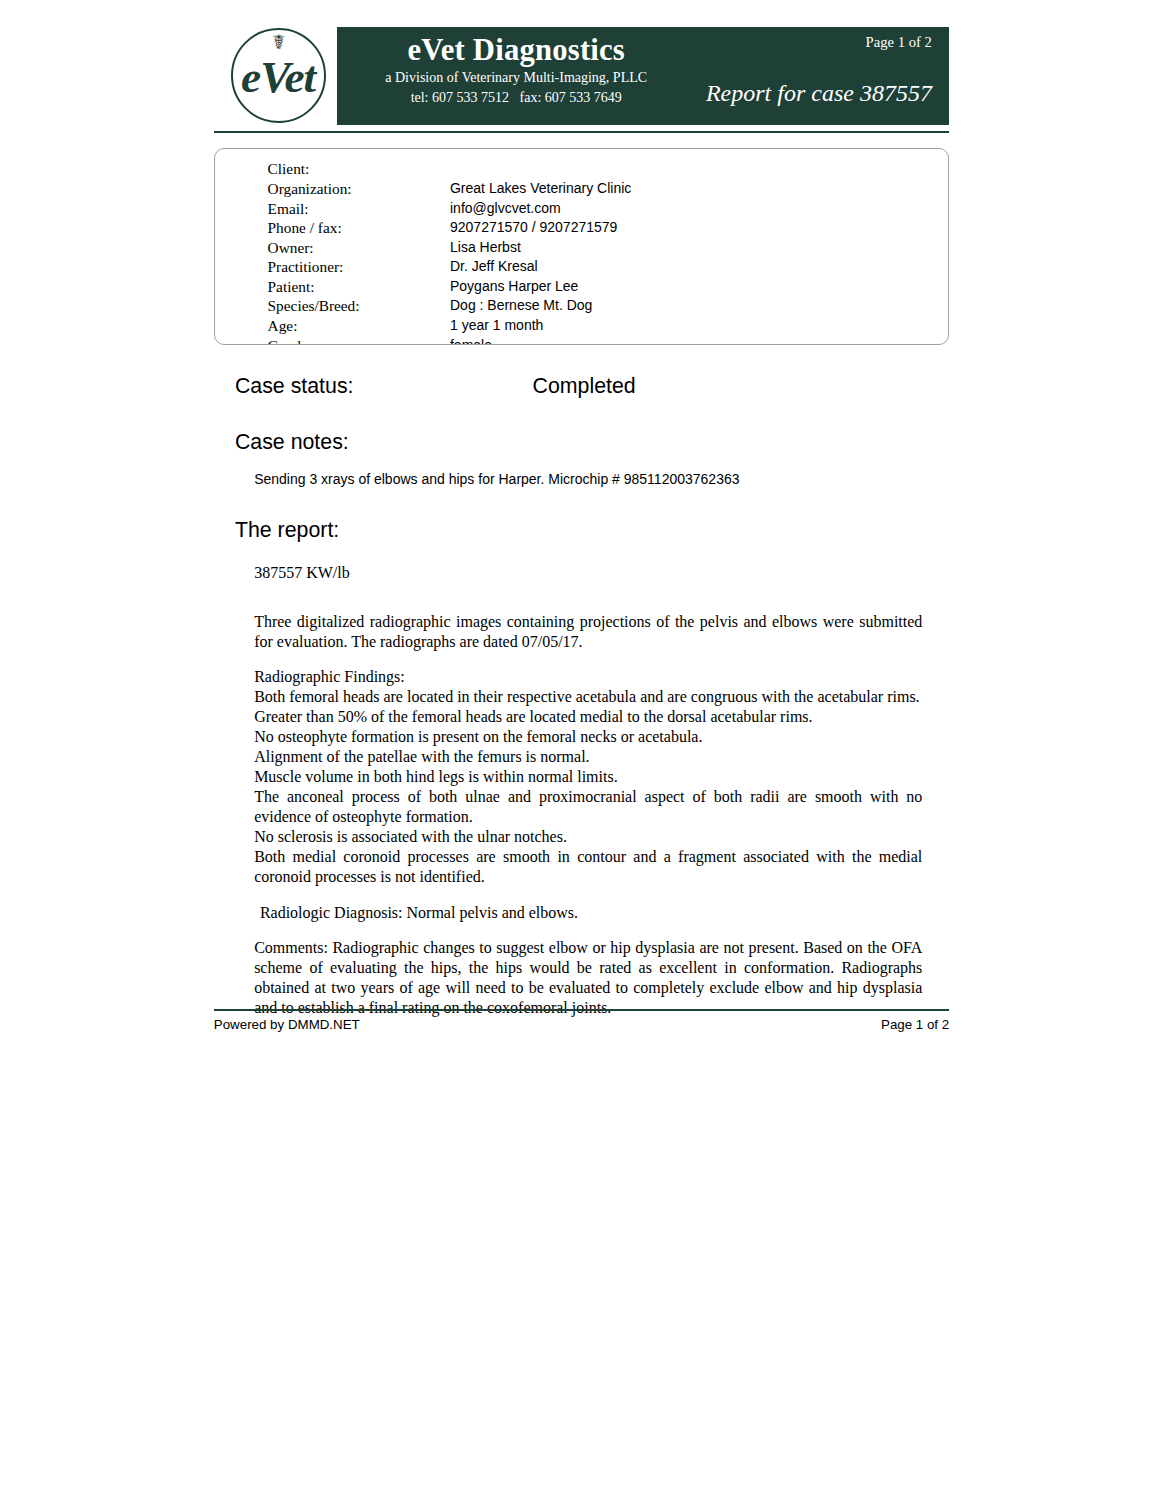☤ eVet
eVet Diagnostics
a Division of Veterinary Multi-Imaging, PLLC
tel: 607 533 7512 fax: 607 533 7649
Page 1 of 2
Report for case 387557
| Client: | |
| Organization: | Great Lakes Veterinary Clinic |
| Email: | info@glvcvet.com |
| Phone / fax: | 9207271570 / 9207271579 |
| Owner: | Lisa Herbst |
| Practitioner: | Dr. Jeff Kresal |
| Patient: | Poygans Harper Lee |
| Species/Breed: | Dog : Bernese Mt. Dog |
| Age: | 1 year 1 month |
| Gender: | female |
| Submitted Date: | 7/5/2017 12:42:34PM |
| Completed Date: | 7/7/2017 10:34:31AM |
Case status:
Completed
Case notes:
Sending 3 xrays of elbows and hips for Harper. Microchip # 985112003762363
The report:
387557 KW/lb
Three digitalized radiographic images containing projections of the pelvis and elbows were submitted for evaluation. The radiographs are dated 07/05/17.
Radiographic Findings:
Both femoral heads are located in their respective acetabula and are congruous with the acetabular rims.
Greater than 50% of the femoral heads are located medial to the dorsal acetabular rims.
No osteophyte formation is present on the femoral necks or acetabula.
Alignment of the patellae with the femurs is normal.
Muscle volume in both hind legs is within normal limits.
The anconeal process of both ulnae and proximocranial aspect of both radii are smooth with no evidence of osteophyte formation.
No sclerosis is associated with the ulnar notches.
Both medial coronoid processes are smooth in contour and a fragment associated with the medial coronoid processes is not identified.
Radiologic Diagnosis: Normal pelvis and elbows.
Comments: Radiographic changes to suggest elbow or hip dysplasia are not present. Based on the OFA scheme of evaluating the hips, the hips would be rated as excellent in conformation. Radiographs obtained at two years of age will need to be evaluated to completely exclude elbow and hip dysplasia and to establish a final rating on the coxofemoral joints.
Powered by DMMD.NET
Page 1 of 2